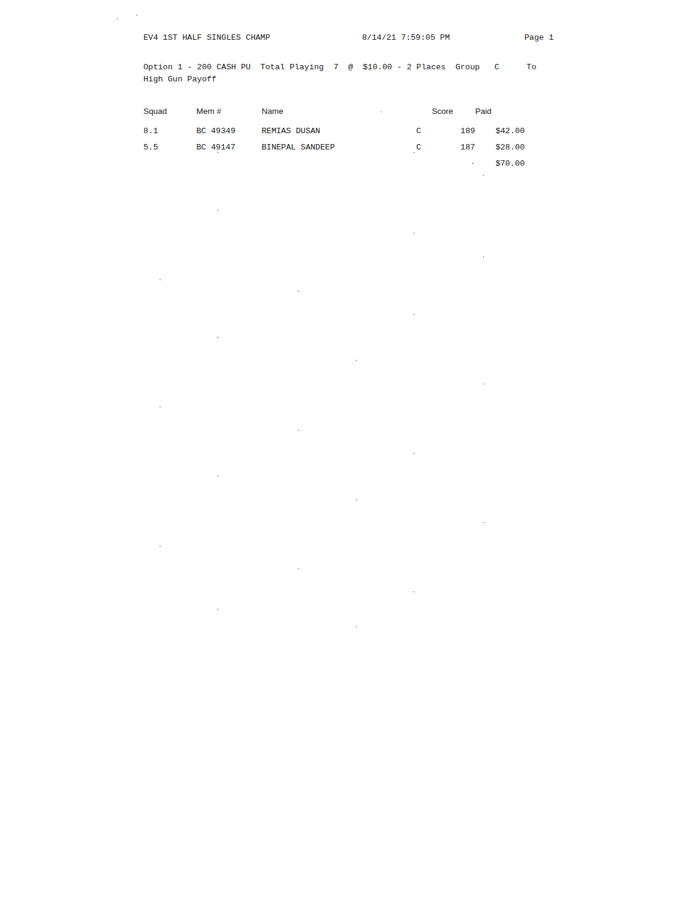··
EV4 1ST HALF SINGLES CHAMP
8/14/21 7:59:05 PM
Page 1
Option 1 - 200 CASH PU Total Playing 7 @ $10.00 - 2 Places Group CTo
High Gun Payoff
| Squad | Mem # | Name | · | | Score | Paid |
| --- | --- | --- | --- | --- | --- | --- |
| 8.1 | BC 49349 | REMIAS DUSAN | | C | 189 | $42.00 |
| 5.5 | BC 49147 | BINEPAL SANDEEP | | C | 187 | $28.00 |
| | | | | | · | $70.00 |
· · · · · · · · · · · · · · · · · · · · · · ·